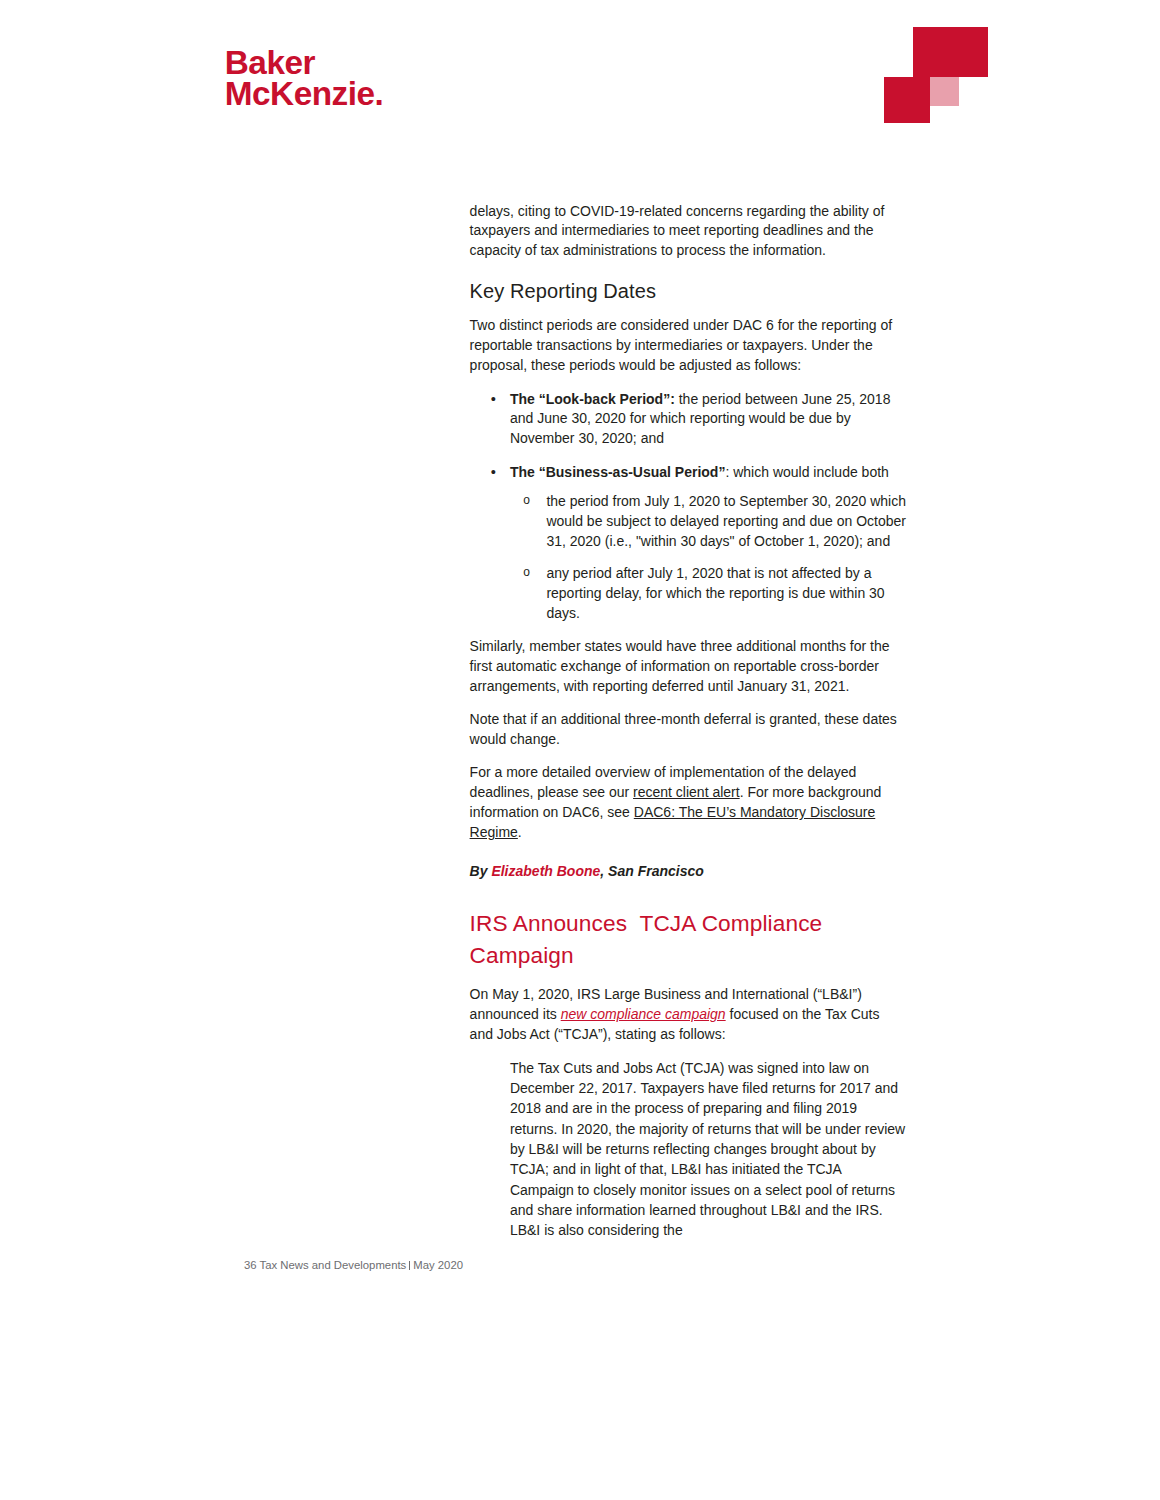Baker
McKenzie.
delays, citing to COVID-19-related concerns regarding the ability of taxpayers and intermediaries to meet reporting deadlines and the capacity of tax administrations to process the information.
Key Reporting Dates
Two distinct periods are considered under DAC 6 for the reporting of reportable transactions by intermediaries or taxpayers. Under the proposal, these periods would be adjusted as follows:
The “Look-back Period”: the period between June 25, 2018 and June 30, 2020 for which reporting would be due by November 30, 2020; and
The “Business-as-Usual Period”: which would include both
the period from July 1, 2020 to September 30, 2020 which would be subject to delayed reporting and due on October 31, 2020 (i.e., "within 30 days" of October 1, 2020); and
any period after July 1, 2020 that is not affected by a reporting delay, for which the reporting is due within 30 days.
Similarly, member states would have three additional months for the first automatic exchange of information on reportable cross-border arrangements, with reporting deferred until January 31, 2021.
Note that if an additional three-month deferral is granted, these dates would change.
For a more detailed overview of implementation of the delayed deadlines, please see our recent client alert. For more background information on DAC6, see DAC6: The EU’s Mandatory Disclosure Regime.
By Elizabeth Boone, San Francisco
IRS Announces TCJA Compliance Campaign
On May 1, 2020, IRS Large Business and International (“LB&I”) announced its new compliance campaign focused on the Tax Cuts and Jobs Act (“TCJA”), stating as follows:
The Tax Cuts and Jobs Act (TCJA) was signed into law on December 22, 2017. Taxpayers have filed returns for 2017 and 2018 and are in the process of preparing and filing 2019 returns. In 2020, the majority of returns that will be under review by LB&I will be returns reflecting changes brought about by TCJA; and in light of that, LB&I has initiated the TCJA Campaign to closely monitor issues on a select pool of returns and share information learned throughout LB&I and the IRS. LB&I is also considering the
36 Tax News and Developments May 2020